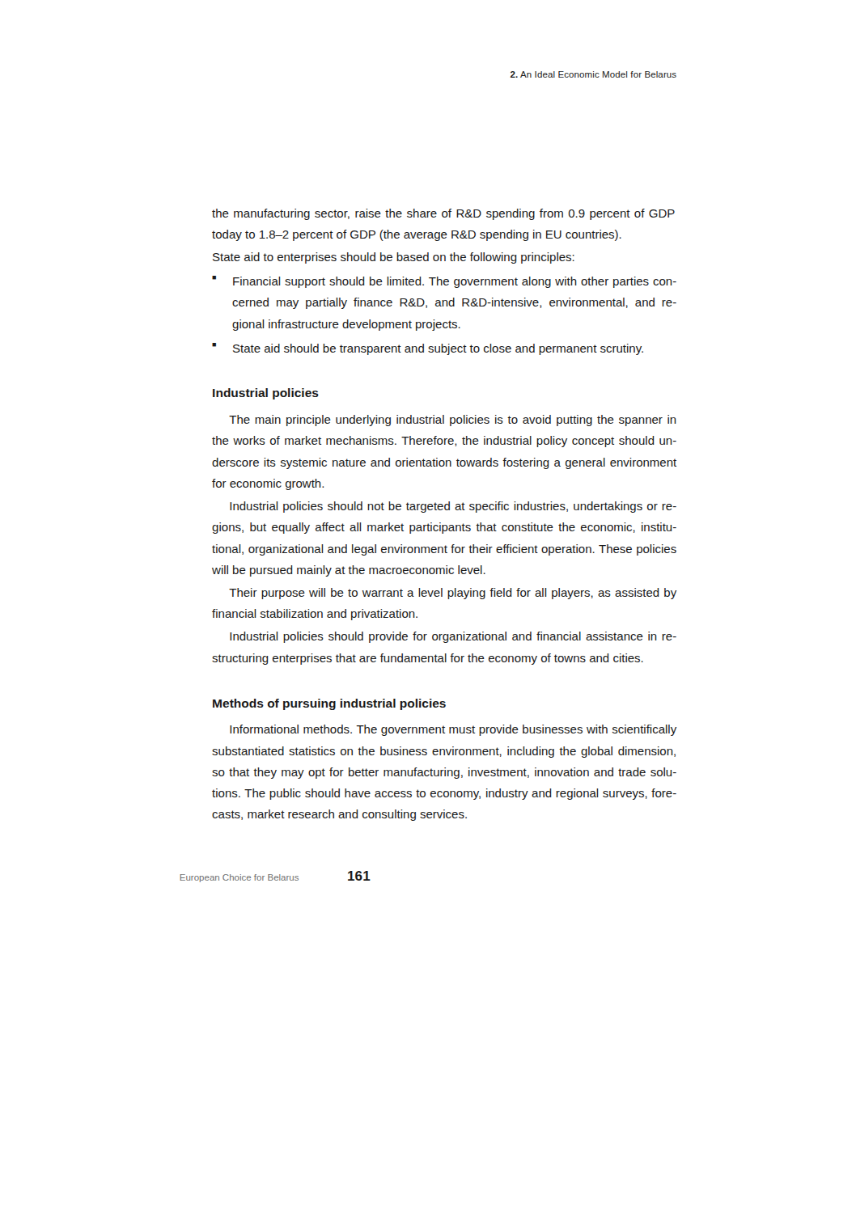2. An Ideal Economic Model for Belarus
the manufacturing sector, raise the share of R&D spending from 0.9 percent of GDP today to 1.8–2 percent of GDP (the average R&D spending in EU countries).
State aid to enterprises should be based on the following principles:
Financial support should be limited. The government along with other parties concerned may partially finance R&D, and R&D-intensive, environmental, and regional infrastructure development projects.
State aid should be transparent and subject to close and permanent scrutiny.
Industrial policies
The main principle underlying industrial policies is to avoid putting the spanner in the works of market mechanisms. Therefore, the industrial policy concept should underscore its systemic nature and orientation towards fostering a general environment for economic growth.
Industrial policies should not be targeted at specific industries, undertakings or regions, but equally affect all market participants that constitute the economic, institutional, organizational and legal environment for their efficient operation. These policies will be pursued mainly at the macroeconomic level.
Their purpose will be to warrant a level playing field for all players, as assisted by financial stabilization and privatization.
Industrial policies should provide for organizational and financial assistance in restructuring enterprises that are fundamental for the economy of towns and cities.
Methods of pursuing industrial policies
Informational methods. The government must provide businesses with scientifically substantiated statistics on the business environment, including the global dimension, so that they may opt for better manufacturing, investment, innovation and trade solutions. The public should have access to economy, industry and regional surveys, forecasts, market research and consulting services.
European Choice for Belarus 161